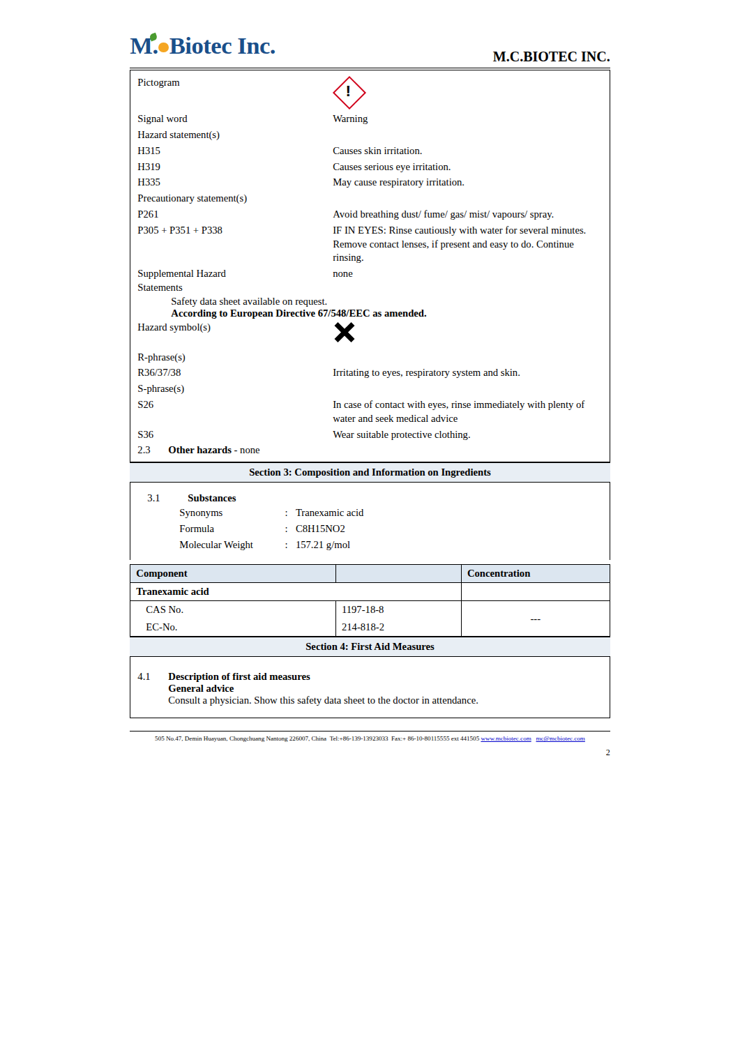M. Biotec Inc.
M.C.BIOTEC INC.
| Pictogram | ! |
| Signal word | Warning |
| Hazard statement(s) | |
| H315 | Causes skin irritation. |
| H319 | Causes serious eye irritation. |
| H335 | May cause respiratory irritation. |
| Precautionary statement(s) | |
| P261 | Avoid breathing dust/ fume/ gas/ mist/ vapours/ spray. |
| P305 + P351 + P338 | IF IN EYES: Rinse cautiously with water for several minutes. Remove contact lenses, if present and easy to do. Continue rinsing. |
| Supplemental Hazard Statements | none |
Safety data sheet available on request.
According to European Directive 67/548/EEC as amended.
| Hazard symbol(s) | |
| R-phrase(s) | |
| R36/37/38 | Irritating to eyes, respiratory system and skin. |
| S-phrase(s) | |
| S26 | In case of contact with eyes, rinse immediately with plenty of water and seek medical advice |
| S36 | Wear suitable protective clothing. |
2.3
Other hazards - none
Section 3: Composition and Information on Ingredients
3.1
Substances
| Synonyms | : | Tranexamic acid |
| Formula | : | C8H15NO2 |
| Molecular Weight | : | 157.21 g/mol |
| Component | | Concentration |
| --- | --- | --- |
| Tranexamic acid | |
| CAS No. | 1197-18-8 | --- |
| EC-No. | 214-818-2 |
Section 4: First Aid Measures
4.1
Description of first aid measures
General advice
Consult a physician. Show this safety data sheet to the doctor in attendance.
505 No.47, Demin Huayuan, Chongchuang Nantong 226007, China Tel:+86-139-13923033 Fax:+ 86-10-80115555 ext 441505 www.mcbiotec.com mc@mcbiotec.com
2